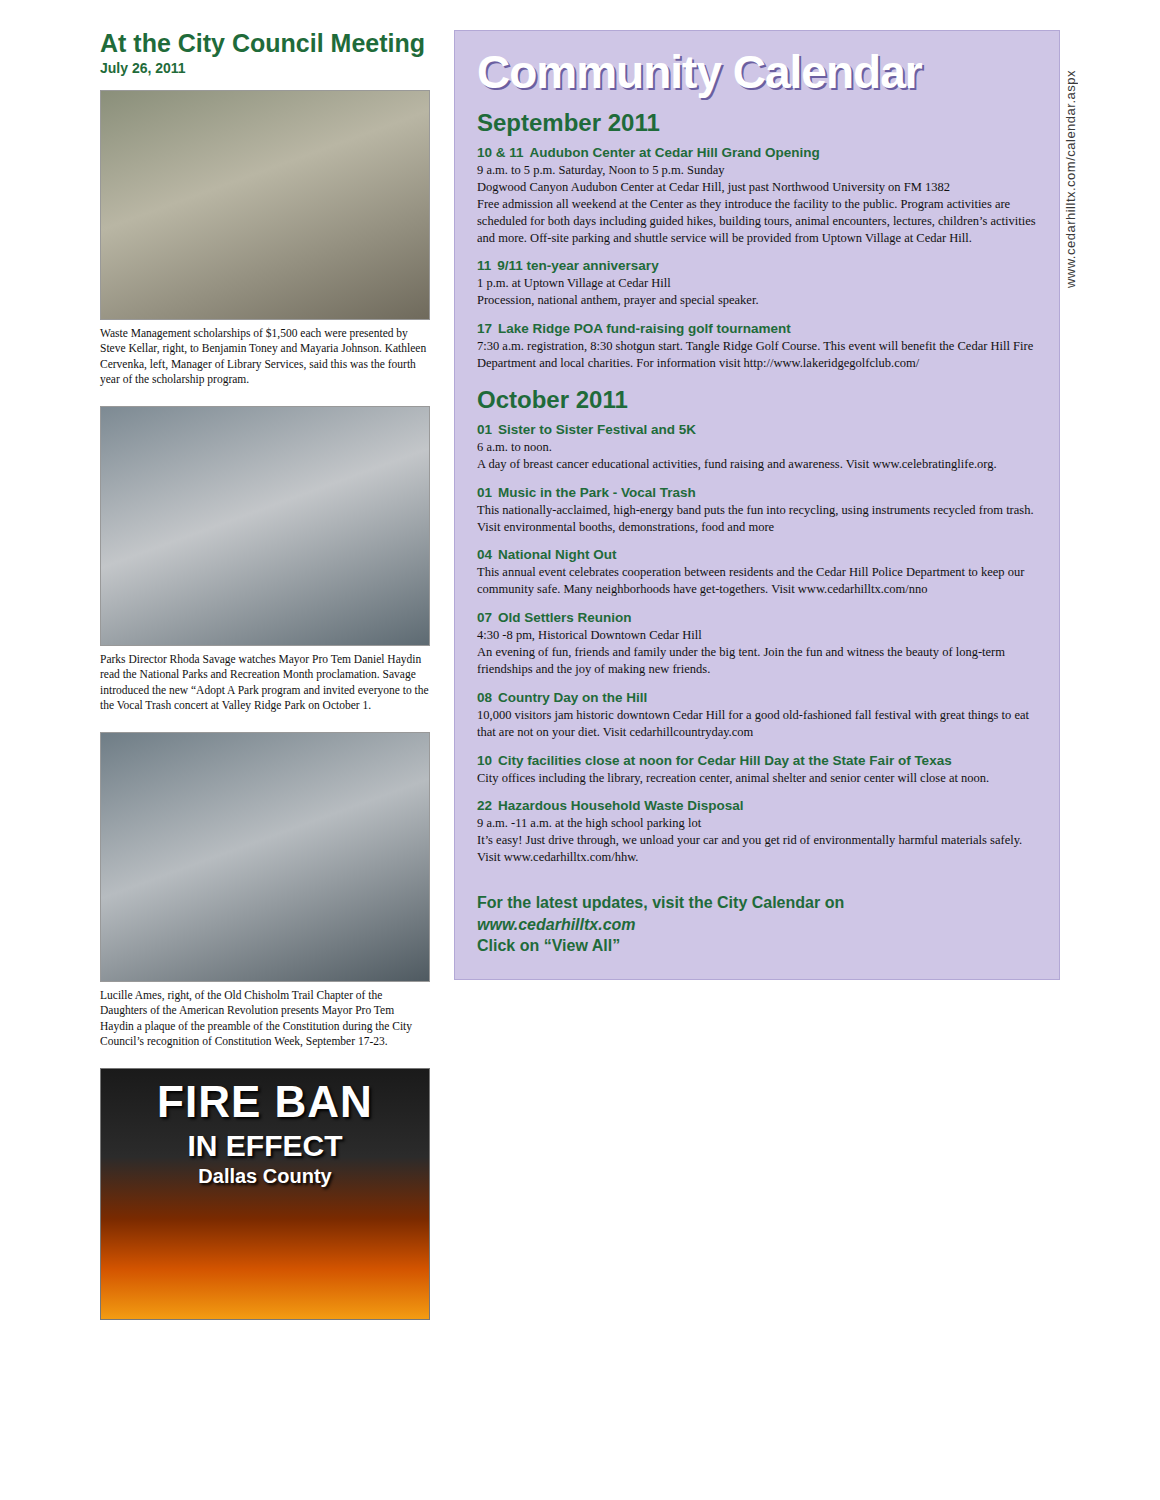At the City Council Meeting
July 26, 2011
Waste Management scholarships of $1,500 each were presented by Steve Kellar, right, to Benjamin Toney and Mayaria Johnson. Kathleen Cervenka, left, Manager of Library Services, said this was the fourth year of the scholarship program.
Parks Director Rhoda Savage watches Mayor Pro Tem Daniel Haydin read the National Parks and Recreation Month proclamation. Savage introduced the new “Adopt A Park program and invited everyone to the the Vocal Trash concert at Valley Ridge Park on October 1.
Lucille Ames, right, of the Old Chisholm Trail Chapter of the Daughters of the American Revolution presents Mayor Pro Tem Haydin a plaque of the preamble of the Constitution during the City Council’s recognition of Constitution Week, September 17-23.
FIRE BAN
IN EFFECT
Dallas County
Community Calendar
September 2011
10 & 11 Audubon Center at Cedar Hill Grand Opening
9 a.m. to 5 p.m. Saturday, Noon to 5 p.m. Sunday
Dogwood Canyon Audubon Center at Cedar Hill, just past Northwood University on FM 1382
Free admission all weekend at the Center as they introduce the facility to the public. Program activities are scheduled for both days including guided hikes, building tours, animal encounters, lectures, children’s activities and more. Off-site parking and shuttle service will be provided from Uptown Village at Cedar Hill.
119/11 ten-year anniversary
1 p.m. at Uptown Village at Cedar Hill
Procession, national anthem, prayer and special speaker.
17 Lake Ridge POA fund-raising golf tournament
7:30 a.m. registration, 8:30 shotgun start. Tangle Ridge Golf Course. This event will benefit the Cedar Hill Fire Department and local charities. For information visit http://www.lakeridgegolfclub.com/
October 2011
01 Sister to Sister Festival and 5K
6 a.m. to noon.
A day of breast cancer educational activities, fund raising and awareness. Visit www.celebratinglife.org.
01 Music in the Park - Vocal Trash
This nationally-acclaimed, high-energy band puts the fun into recycling, using instruments recycled from trash. Visit environmental booths, demonstrations, food and more
04 National Night Out
This annual event celebrates cooperation between residents and the Cedar Hill Police Department to keep our community safe. Many neighborhoods have get-togethers. Visit www.cedarhilltx.com/nno
07 Old Settlers Reunion
4:30 -8 pm, Historical Downtown Cedar Hill
An evening of fun, friends and family under the big tent. Join the fun and witness the beauty of long-term friendships and the joy of making new friends.
08 Country Day on the Hill
10,000 visitors jam historic downtown Cedar Hill for a good old-fashioned fall festival with great things to eat that are not on your diet. Visit cedarhillcountryday.com
10 City facilities close at noon for Cedar Hill Day at the State Fair of Texas
City offices including the library, recreation center, animal shelter and senior center will close at noon.
22 Hazardous Household Waste Disposal
9 a.m. -11 a.m. at the high school parking lot
It’s easy! Just drive through, we unload your car and you get rid of environmentally harmful materials safely. Visit www.cedarhilltx.com/hhw.
For the latest updates, visit the City Calendar on
www.cedarhilltx.com
Click on “View All”
www.cedarhilltx.com/calendar.aspx